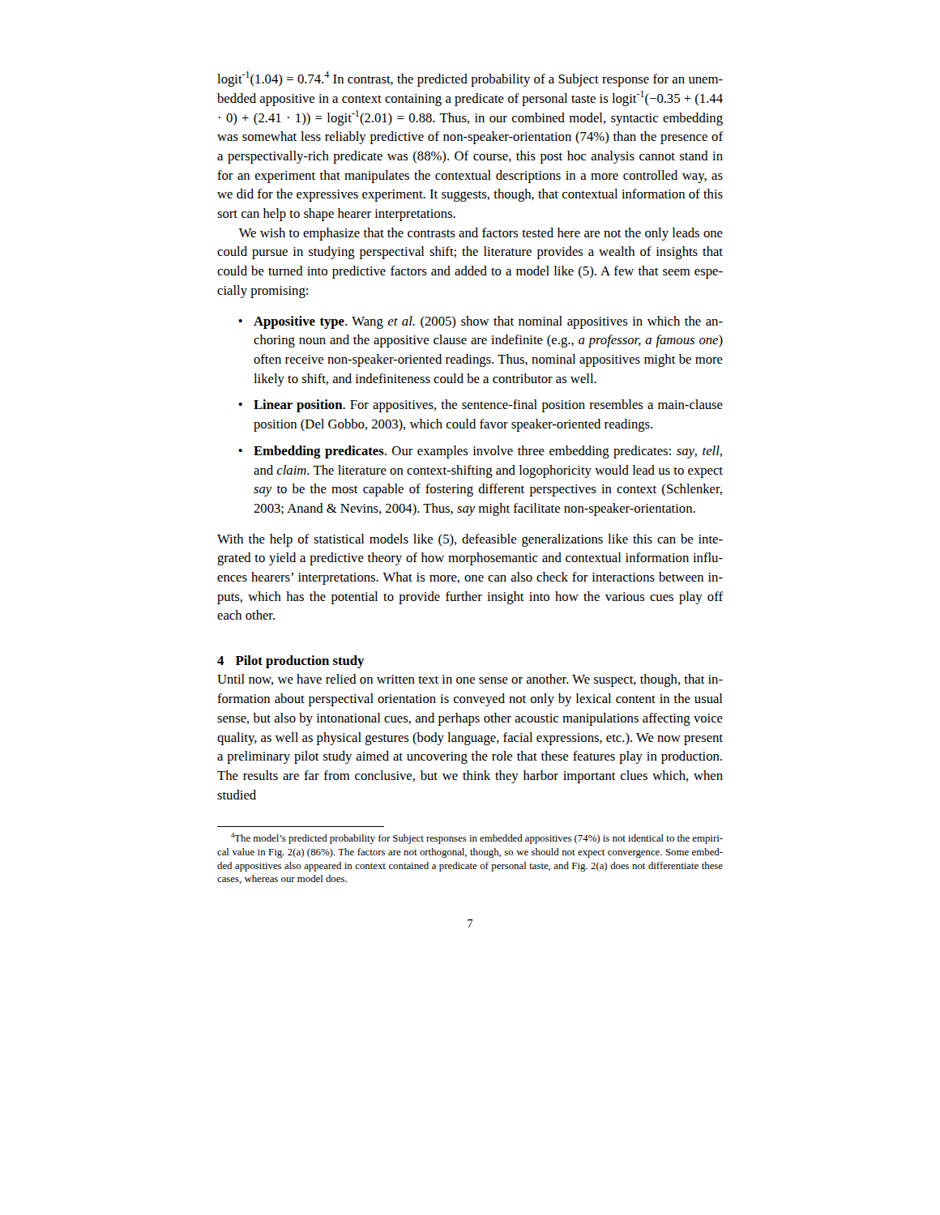logit-1(1.04) = 0.74.4 In contrast, the predicted probability of a Subject response for an unembedded appositive in a context containing a predicate of personal taste is logit-1(−0.35 + (1.44 · 0) + (2.41 · 1)) = logit-1(2.01) = 0.88. Thus, in our combined model, syntactic embedding was somewhat less reliably predictive of non-speaker-orientation (74%) than the presence of a perspectivally-rich predicate was (88%). Of course, this post hoc analysis cannot stand in for an experiment that manipulates the contextual descriptions in a more controlled way, as we did for the expressives experiment. It suggests, though, that contextual information of this sort can help to shape hearer interpretations.
We wish to emphasize that the contrasts and factors tested here are not the only leads one could pursue in studying perspectival shift; the literature provides a wealth of insights that could be turned into predictive factors and added to a model like (5). A few that seem especially promising:
Appositive type. Wang et al. (2005) show that nominal appositives in which the anchoring noun and the appositive clause are indefinite (e.g., a professor, a famous one) often receive non-speaker-oriented readings. Thus, nominal appositives might be more likely to shift, and indefiniteness could be a contributor as well.
Linear position. For appositives, the sentence-final position resembles a main-clause position (Del Gobbo, 2003), which could favor speaker-oriented readings.
Embedding predicates. Our examples involve three embedding predicates: say, tell, and claim. The literature on context-shifting and logophoricity would lead us to expect say to be the most capable of fostering different perspectives in context (Schlenker, 2003; Anand & Nevins, 2004). Thus, say might facilitate non-speaker-orientation.
With the help of statistical models like (5), defeasible generalizations like this can be integrated to yield a predictive theory of how morphosemantic and contextual information influences hearers’ interpretations. What is more, one can also check for interactions between inputs, which has the potential to provide further insight into how the various cues play off each other.
4 Pilot production study
Until now, we have relied on written text in one sense or another. We suspect, though, that information about perspectival orientation is conveyed not only by lexical content in the usual sense, but also by intonational cues, and perhaps other acoustic manipulations affecting voice quality, as well as physical gestures (body language, facial expressions, etc.). We now present a preliminary pilot study aimed at uncovering the role that these features play in production. The results are far from conclusive, but we think they harbor important clues which, when studied
4The model’s predicted probability for Subject responses in embedded appositives (74%) is not identical to the empirical value in Fig. 2(a) (86%). The factors are not orthogonal, though, so we should not expect convergence. Some embedded appositives also appeared in context contained a predicate of personal taste, and Fig. 2(a) does not differentiate these cases, whereas our model does.
7